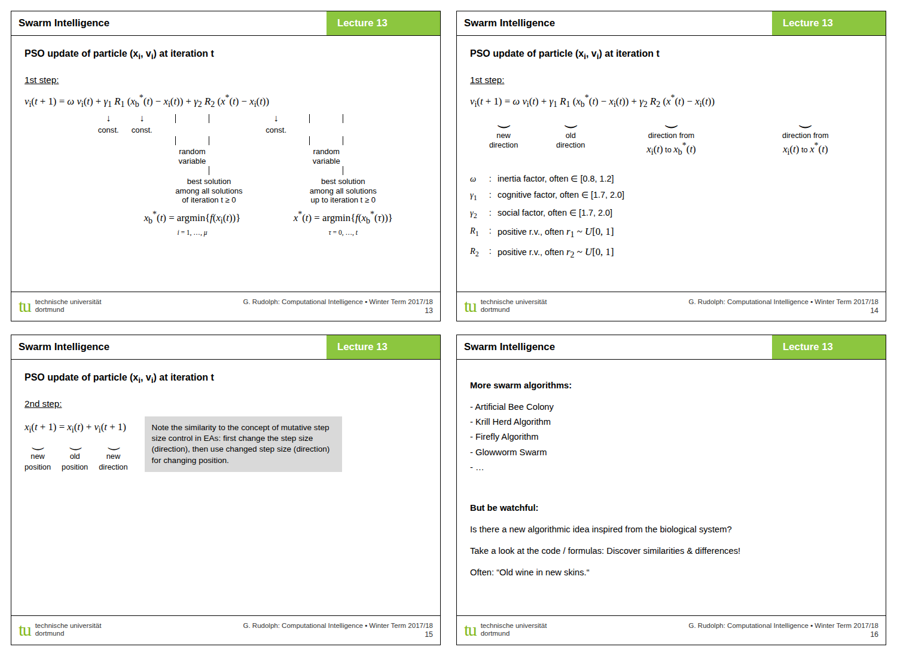Swarm Intelligence
Lecture 13
PSO update of particle (xi, vi) at iteration t
1st step:
vi(t + 1) = ω vi(t) + γ1 R1 (xb*(t) − xi(t)) + γ2 R2 (x*(t) − xi(t))
↓
↓
↓
const.
const.
const.
random
variable
random
variable
best solution
among all solutions
of iteration t ≥ 0
best solution
among all solutions
up to iteration t ≥ 0
xb*(t) = argmin{f(xi(t))}
i = 1, …, μ
x*(t) = argmin{f(xb*(τ))}
τ = 0, …, t
tu technische universität
dortmund
G. Rudolph: Computational Intelligence ▪ Winter Term 2017/18
13
Swarm Intelligence
Lecture 13
PSO update of particle (xi, vi) at iteration t
1st step:
vi(t + 1) = ω vi(t) + γ1 R1 (xb*(t) − xi(t)) + γ2 R2 (x*(t) − xi(t))
⏝
⏝
⏝
⏝
new
direction
old
direction
direction from
xi(t) to xb*(t)
direction from
xi(t) to x*(t)
| ω | : | inertia factor, often ∈ [0.8, 1.2] |
| γ 1 | : | cognitive factor, often ∈ [1.7, 2.0] |
| γ 2 | : | social factor, often ∈ [1.7, 2.0] |
| R 1 | : | positive r.v., often r 1 ~ U [0, 1] |
| R 2 | : | positive r.v., often r 2 ~ U [0, 1] |
tu technische universität
dortmund
G. Rudolph: Computational Intelligence ▪ Winter Term 2017/18
14
Swarm Intelligence
Lecture 13
PSO update of particle (xi, vi) at iteration t
2nd step:
xi(t + 1) = xi(t) + vi(t + 1)
⏝
⏝
⏝
new
position
old
position
new
direction
Note the similarity to the concept of mutative step size control in EAs: first change the step size (direction), then use changed step size (direction) for changing position.
tu technische universität
dortmund
G. Rudolph: Computational Intelligence ▪ Winter Term 2017/18
15
Swarm Intelligence
Lecture 13
More swarm algorithms:
- Artificial Bee Colony
- Krill Herd Algorithm
- Firefly Algorithm
- Glowworm Swarm
- …
But be watchful:
Is there a new algorithmic idea inspired from the biological system?
Take a look at the code / formulas: Discover similarities & differences!
Often: “Old wine in new skins.“
tu technische universität
dortmund
G. Rudolph: Computational Intelligence ▪ Winter Term 2017/18
16